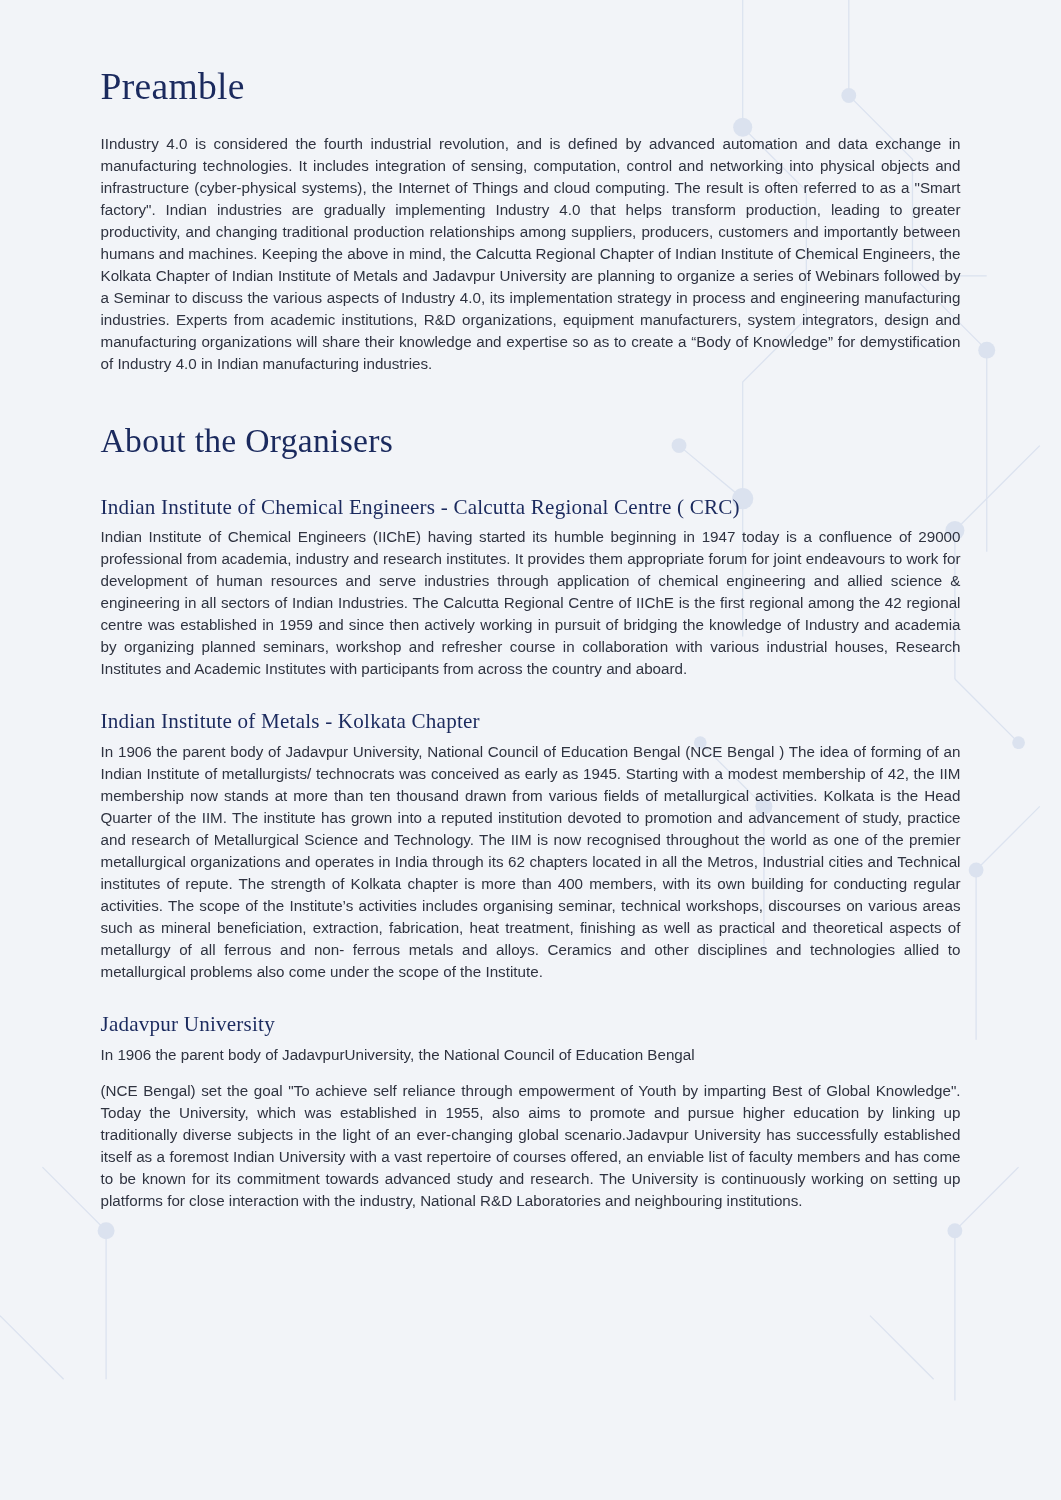Preamble
IIndustry 4.0 is considered the fourth industrial revolution, and is defined by advanced automation and data exchange in manufacturing technologies. It includes integration of sensing, computation, control and networking into physical objects and infrastructure (cyber-physical systems), the Internet of Things and cloud computing. The result is often referred to as a "Smart factory". Indian industries are gradually implementing Industry 4.0 that helps transform production, leading to greater productivity, and changing traditional production relationships among suppliers, producers, customers and importantly between humans and machines. Keeping the above in mind, the Calcutta Regional Chapter of Indian Institute of Chemical Engineers, the Kolkata Chapter of Indian Institute of Metals and Jadavpur University are planning to organize a series of Webinars followed by a Seminar to discuss the various aspects of Industry 4.0, its implementation strategy in process and engineering manufacturing industries. Experts from academic institutions, R&D organizations, equipment manufacturers, system integrators, design and manufacturing organizations will share their knowledge and expertise so as to create a “Body of Knowledge” for demystification of Industry 4.0 in Indian manufacturing industries.
About the Organisers
Indian Institute of Chemical Engineers - Calcutta Regional Centre ( CRC)
Indian Institute of Chemical Engineers (IIChE) having started its humble beginning in 1947 today is a confluence of 29000 professional from academia, industry and research institutes. It provides them appropriate forum for joint endeavours to work for development of human resources and serve industries through application of chemical engineering and allied science & engineering in all sectors of Indian Industries. The Calcutta Regional Centre of IIChE is the first regional among the 42 regional centre was established in 1959 and since then actively working in pursuit of bridging the knowledge of Industry and academia by organizing planned seminars, workshop and refresher course in collaboration with various industrial houses, Research Institutes and Academic Institutes with participants from across the country and aboard.
Indian Institute of Metals - Kolkata Chapter
In 1906 the parent body of Jadavpur University, National Council of Education Bengal (NCE Bengal ) The idea of forming of an Indian Institute of metallurgists/ technocrats was conceived as early as 1945. Starting with a modest membership of 42, the IIM membership now stands at more than ten thousand drawn from various fields of metallurgical activities. Kolkata is the Head Quarter of the IIM. The institute has grown into a reputed institution devoted to promotion and advancement of study, practice and research of Metallurgical Science and Technology. The IIM is now recognised throughout the world as one of the premier metallurgical organizations and operates in India through its 62 chapters located in all the Metros, Industrial cities and Technical institutes of repute. The strength of Kolkata chapter is more than 400 members, with its own building for conducting regular activities. The scope of the Institute’s activities includes organising seminar, technical workshops, discourses on various areas such as mineral beneficiation, extraction, fabrication, heat treatment, finishing as well as practical and theoretical aspects of metallurgy of all ferrous and non- ferrous metals and alloys. Ceramics and other disciplines and technologies allied to metallurgical problems also come under the scope of the Institute.
Jadavpur University
In 1906 the parent body of JadavpurUniversity, the National Council of Education Bengal
(NCE Bengal) set the goal "To achieve self reliance through empowerment of Youth by imparting Best of Global Knowledge". Today the University, which was established in 1955, also aims to promote and pursue higher education by linking up traditionally diverse subjects in the light of an ever-changing global scenario.Jadavpur University has successfully established itself as a foremost Indian University with a vast repertoire of courses offered, an enviable list of faculty members and has come to be known for its commitment towards advanced study and research. The University is continuously working on setting up platforms for close interaction with the industry, National R&D Laboratories and neighbouring institutions.